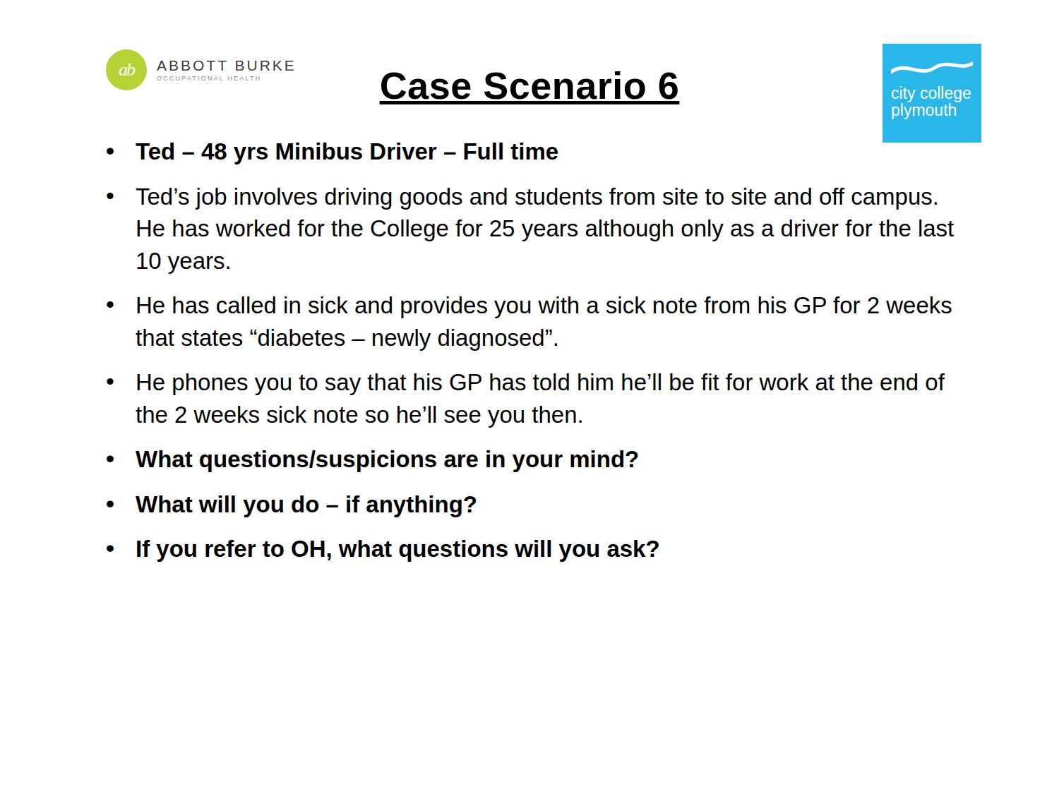ab
ABBOTT BURKE
OCCUPATIONAL HEALTH
city college
plymouth
Case Scenario 6
Ted – 48 yrs Minibus Driver – Full time
Ted’s job involves driving goods and students from site to site and off campus. He has worked for the College for 25 years although only as a driver for the last 10 years.
He has called in sick and provides you with a sick note from his GP for 2 weeks that states “diabetes – newly diagnosed”.
He phones you to say that his GP has told him he’ll be fit for work at the end of the 2 weeks sick note so he’ll see you then.
What questions/suspicions are in your mind?
What will you do – if anything?
If you refer to OH, what questions will you ask?